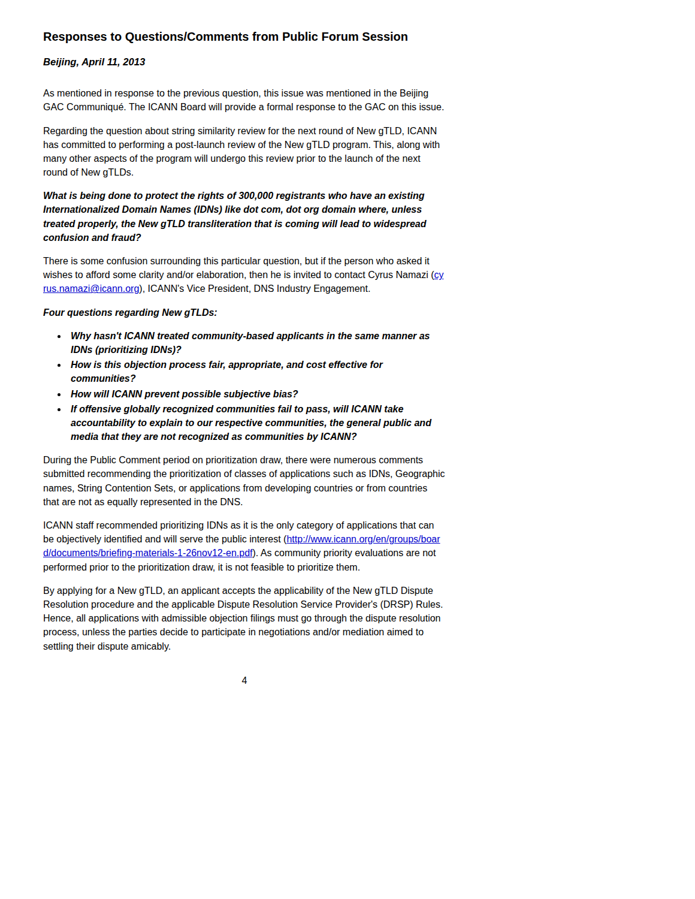Responses to Questions/Comments from Public Forum Session
Beijing, April 11, 2013
As mentioned in response to the previous question, this issue was mentioned in the Beijing GAC Communiqué. The ICANN Board will provide a formal response to the GAC on this issue.
Regarding the question about string similarity review for the next round of New gTLD, ICANN has committed to performing a post-launch review of the New gTLD program. This, along with many other aspects of the program will undergo this review prior to the launch of the next round of New gTLDs.
What is being done to protect the rights of 300,000 registrants who have an existing Internationalized Domain Names (IDNs) like dot com, dot org domain where, unless treated properly, the New gTLD transliteration that is coming will lead to widespread confusion and fraud?
There is some confusion surrounding this particular question, but if the person who asked it wishes to afford some clarity and/or elaboration, then he is invited to contact Cyrus Namazi (cyrus.namazi@icann.org), ICANN's Vice President, DNS Industry Engagement.
Four questions regarding New gTLDs:
Why hasn't ICANN treated community-based applicants in the same manner as IDNs (prioritizing IDNs)?
How is this objection process fair, appropriate, and cost effective for communities?
How will ICANN prevent possible subjective bias?
If offensive globally recognized communities fail to pass, will ICANN take accountability to explain to our respective communities, the general public and media that they are not recognized as communities by ICANN?
During the Public Comment period on prioritization draw, there were numerous comments submitted recommending the prioritization of classes of applications such as IDNs, Geographic names, String Contention Sets, or applications from developing countries or from countries that are not as equally represented in the DNS.
ICANN staff recommended prioritizing IDNs as it is the only category of applications that can be objectively identified and will serve the public interest (http://www.icann.org/en/groups/board/documents/briefing-materials-1-26nov12-en.pdf). As community priority evaluations are not performed prior to the prioritization draw, it is not feasible to prioritize them.
By applying for a New gTLD, an applicant accepts the applicability of the New gTLD Dispute Resolution procedure and the applicable Dispute Resolution Service Provider's (DRSP) Rules. Hence, all applications with admissible objection filings must go through the dispute resolution process, unless the parties decide to participate in negotiations and/or mediation aimed to settling their dispute amicably.
4